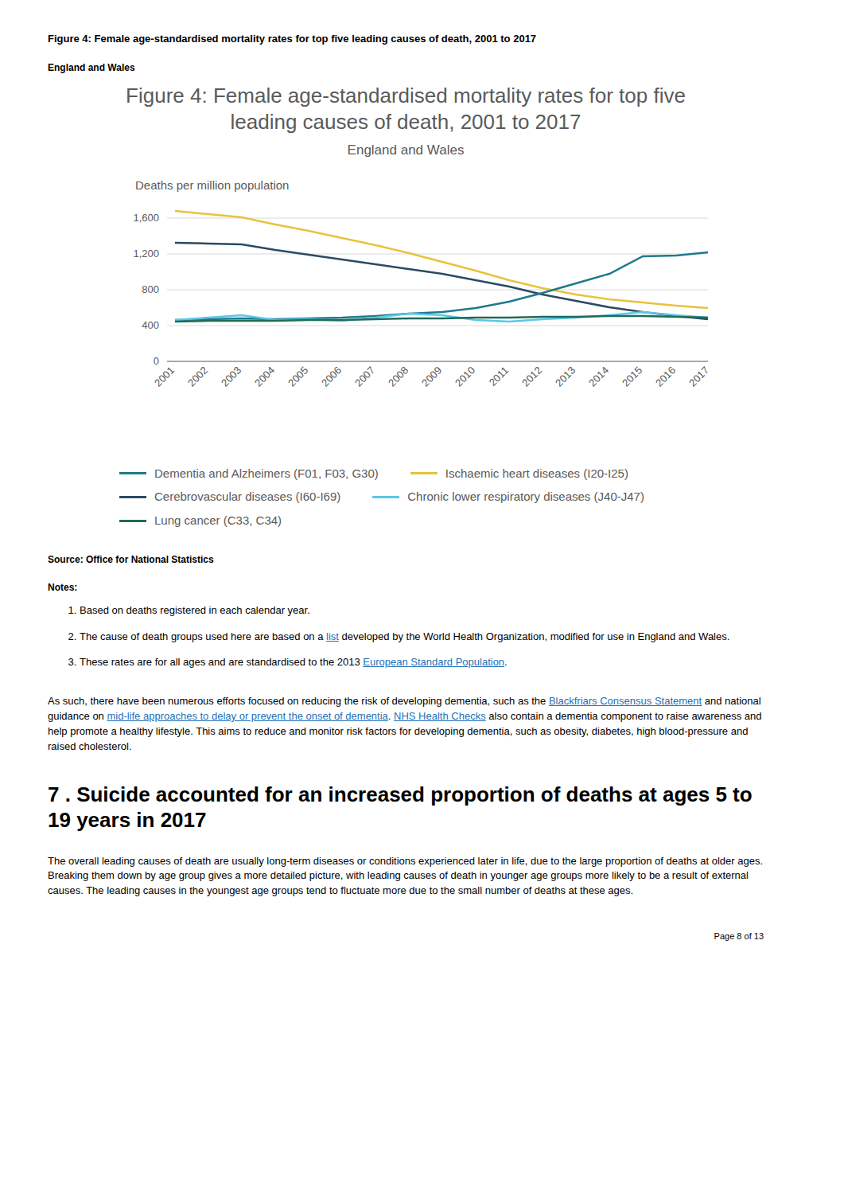Figure 4: Female age-standardised mortality rates for top five leading causes of death, 2001 to 2017
England and Wales
Figure 4: Female age-standardised mortality rates for top five
leading causes of death, 2001 to 2017
England and Wales
Deaths per million population
1,600 1,200 800 400 0 2001 2002 2003 2004 2005 2006 2007 2008 2009 2010 2011 2012 2013 2014 2015 2016 2017
Dementia and Alzheimers (F01, F03, G30) Ischaemic heart diseases (I20-I25)
Cerebrovascular diseases (I60-I69) Chronic lower respiratory diseases (J40-J47)
Lung cancer (C33, C34)
Source: Office for National Statistics
Notes:
Based on deaths registered in each calendar year.
The cause of death groups used here are based on a list developed by the World Health Organization, modified for use in England and Wales.
These rates are for all ages and are standardised to the 2013 European Standard Population.
As such, there have been numerous efforts focused on reducing the risk of developing dementia, such as the Blackfriars Consensus Statement and national guidance on mid-life approaches to delay or prevent the onset of dementia. NHS Health Checks also contain a dementia component to raise awareness and help promote a healthy lifestyle. This aims to reduce and monitor risk factors for developing dementia, such as obesity, diabetes, high blood-pressure and raised cholesterol.
7 . Suicide accounted for an increased proportion of deaths at ages 5 to 19 years in 2017
The overall leading causes of death are usually long-term diseases or conditions experienced later in life, due to the large proportion of deaths at older ages. Breaking them down by age group gives a more detailed picture, with leading causes of death in younger age groups more likely to be a result of external causes. The leading causes in the youngest age groups tend to fluctuate more due to the small number of deaths at these ages.
Page 8 of 13